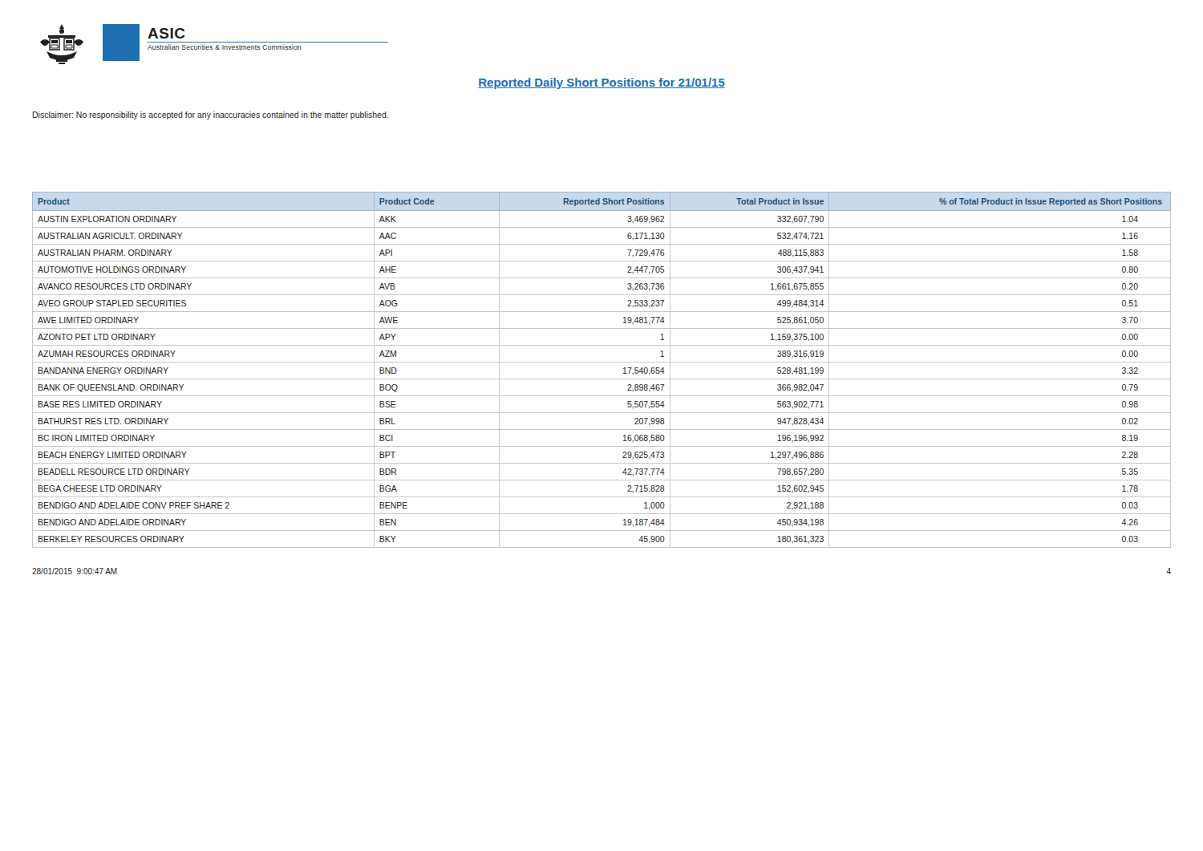ASIC
Australian Securities & Investments Commission
Reported Daily Short Positions for 21/01/15
Disclaimer: No responsibility is accepted for any inaccuracies contained in the matter published.
| Product | Product Code | Reported Short Positions | Total Product in Issue | % of Total Product in Issue Reported as Short Positions |
| --- | --- | --- | --- | --- |
| AUSTIN EXPLORATION ORDINARY | AKK | 3,469,962 | 332,607,790 | 1.04 |
| AUSTRALIAN AGRICULT. ORDINARY | AAC | 6,171,130 | 532,474,721 | 1.16 |
| AUSTRALIAN PHARM. ORDINARY | API | 7,729,476 | 488,115,883 | 1.58 |
| AUTOMOTIVE HOLDINGS ORDINARY | AHE | 2,447,705 | 306,437,941 | 0.80 |
| AVANCO RESOURCES LTD ORDINARY | AVB | 3,263,736 | 1,661,675,855 | 0.20 |
| AVEO GROUP STAPLED SECURITIES | AOG | 2,533,237 | 499,484,314 | 0.51 |
| AWE LIMITED ORDINARY | AWE | 19,481,774 | 525,861,050 | 3.70 |
| AZONTO PET LTD ORDINARY | APY | 1 | 1,159,375,100 | 0.00 |
| AZUMAH RESOURCES ORDINARY | AZM | 1 | 389,316,919 | 0.00 |
| BANDANNA ENERGY ORDINARY | BND | 17,540,654 | 528,481,199 | 3.32 |
| BANK OF QUEENSLAND. ORDINARY | BOQ | 2,898,467 | 366,982,047 | 0.79 |
| BASE RES LIMITED ORDINARY | BSE | 5,507,554 | 563,902,771 | 0.98 |
| BATHURST RES LTD. ORDINARY | BRL | 207,998 | 947,828,434 | 0.02 |
| BC IRON LIMITED ORDINARY | BCI | 16,068,580 | 196,196,992 | 8.19 |
| BEACH ENERGY LIMITED ORDINARY | BPT | 29,625,473 | 1,297,496,886 | 2.28 |
| BEADELL RESOURCE LTD ORDINARY | BDR | 42,737,774 | 798,657,280 | 5.35 |
| BEGA CHEESE LTD ORDINARY | BGA | 2,715,828 | 152,602,945 | 1.78 |
| BENDIGO AND ADELAIDE CONV PREF SHARE 2 | BENPE | 1,000 | 2,921,188 | 0.03 |
| BENDIGO AND ADELAIDE ORDINARY | BEN | 19,187,484 | 450,934,198 | 4.26 |
| BERKELEY RESOURCES ORDINARY | BKY | 45,900 | 180,361,323 | 0.03 |
28/01/2015 9:00:47 AM 4